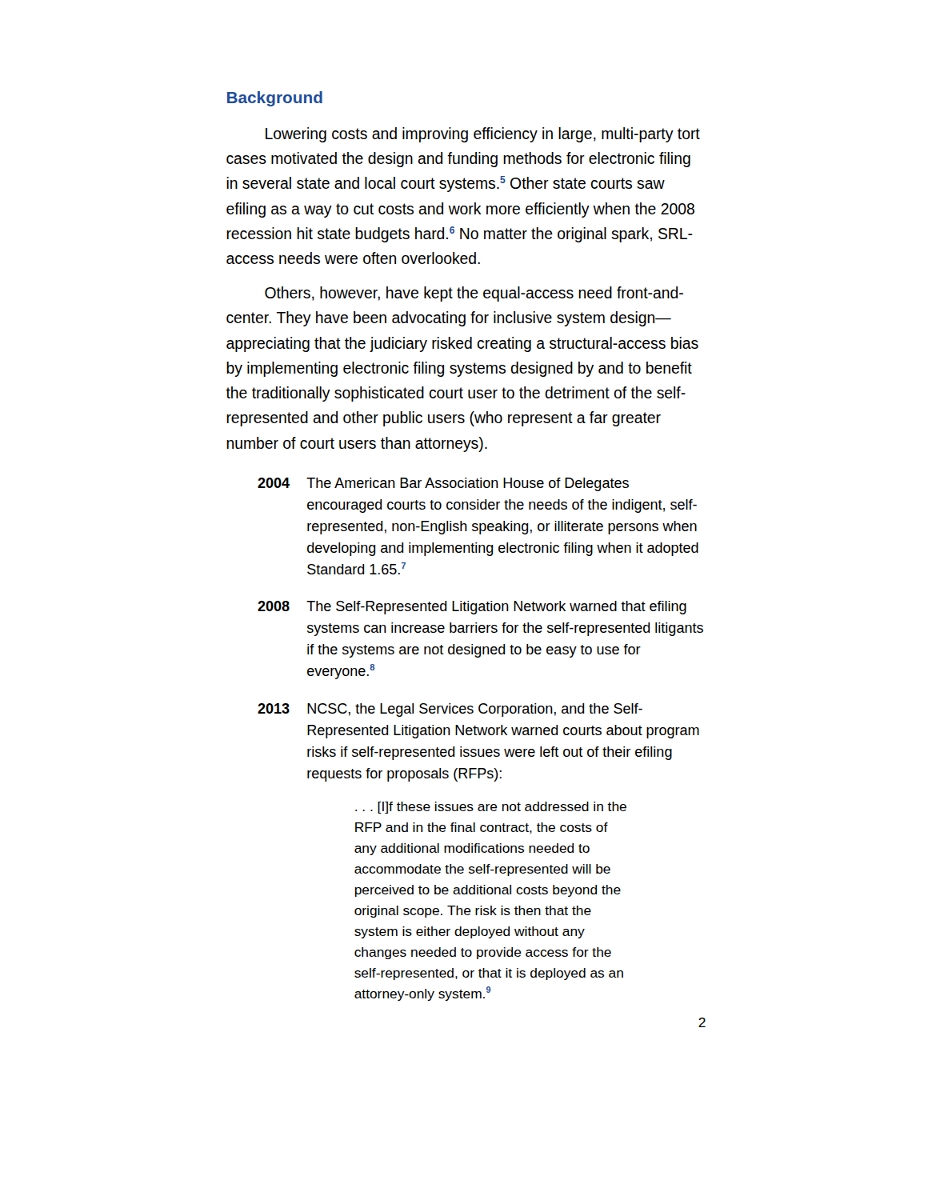Background
Lowering costs and improving efficiency in large, multi-party tort cases motivated the design and funding methods for electronic filing in several state and local court systems.5 Other state courts saw efiling as a way to cut costs and work more efficiently when the 2008 recession hit state budgets hard.6 No matter the original spark, SRL-access needs were often overlooked.
Others, however, have kept the equal-access need front-and-center. They have been advocating for inclusive system design—appreciating that the judiciary risked creating a structural-access bias by implementing electronic filing systems designed by and to benefit the traditionally sophisticated court user to the detriment of the self-represented and other public users (who represent a far greater number of court users than attorneys).
2004
The American Bar Association House of Delegates encouraged courts to consider the needs of the indigent, self-represented, non-English speaking, or illiterate persons when developing and implementing electronic filing when it adopted Standard 1.65.7
2008
The Self-Represented Litigation Network warned that efiling systems can increase barriers for the self-represented litigants if the systems are not designed to be easy to use for everyone.8
2013
NCSC, the Legal Services Corporation, and the Self-Represented Litigation Network warned courts about program risks if self-represented issues were left out of their efiling requests for proposals (RFPs):
. . . [I]f these issues are not addressed in the RFP and in the final contract, the costs of any additional modifications needed to accommodate the self-represented will be perceived to be additional costs beyond the original scope. The risk is then that the system is either deployed without any changes needed to provide access for the self-represented, or that it is deployed as an attorney-only system.9
2